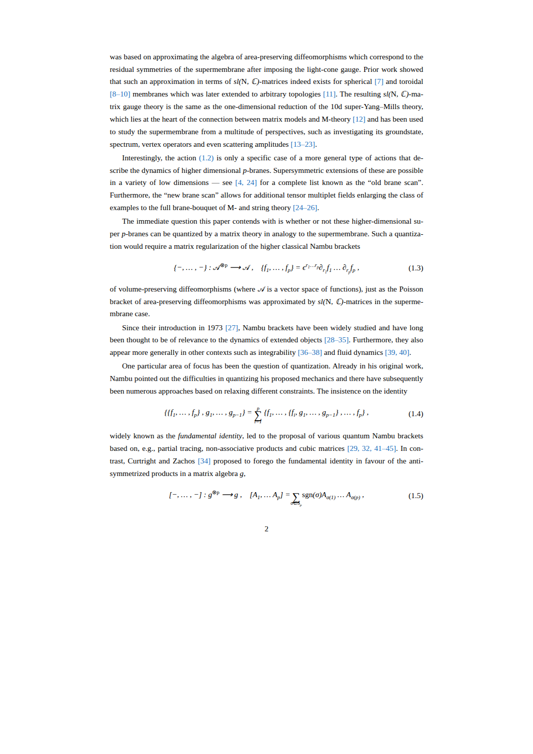was based on approximating the algebra of area-preserving diffeomorphisms which correspond to the residual symmetries of the supermembrane after imposing the light-cone gauge. Prior work showed that such an approximation in terms of sl(N, ℂ)-matrices indeed exists for spherical [7] and toroidal [8–10] membranes which was later extended to arbitrary topologies [11]. The resulting sl(N, ℂ)-matrix gauge theory is the same as the one-dimensional reduction of the 10d super-Yang–Mills theory, which lies at the heart of the connection between matrix models and M-theory [12] and has been used to study the supermembrane from a multitude of perspectives, such as investigating its groundstate, spectrum, vertex operators and even scattering amplitudes [13–23].
Interestingly, the action (1.2) is only a specific case of a more general type of actions that describe the dynamics of higher dimensional p-branes. Supersymmetric extensions of these are possible in a variety of low dimensions — see [4, 24] for a complete list known as the “old brane scan”. Furthermore, the “new brane scan” allows for additional tensor multiplet fields enlarging the class of examples to the full brane-bouquet of M- and string theory [24–26].
The immediate question this paper contends with is whether or not these higher-dimensional super p-branes can be quantized by a matrix theory in analogy to the supermembrane. Such a quantization would require a matrix regularization of the higher classical Nambu brackets
{−, … , −} : 𝒜⊗p ⟶ 𝒜 , {f1, … , fp} = ϵr1…rp∂r1f1 … ∂rpfp ,
(1.3)
of volume-preserving diffeomorphisms (where 𝒜 is a vector space of functions), just as the Poisson bracket of area-preserving diffeomorphisms was approximated by sl(N, ℂ)-matrices in the supermembrane case.
Since their introduction in 1973 [27], Nambu brackets have been widely studied and have long been thought to be of relevance to the dynamics of extended objects [28–35]. Furthermore, they also appear more generally in other contexts such as integrability [36–38] and fluid dynamics [39, 40].
One particular area of focus has been the question of quantization. Already in his original work, Nambu pointed out the difficulties in quantizing his proposed mechanics and there have subsequently been numerous approaches based on relaxing different constraints. The insistence on the identity
{{f1, … , fp} , g1, … , gp−1} = ∑pi=1 {f1, … , {fi, g1, … , gp−1} , … , fp} ,
(1.4)
widely known as the fundamental identity, led to the proposal of various quantum Nambu brackets based on, e.g., partial tracing, non-associative products and cubic matrices [29, 32, 41–45]. In contrast, Curtright and Zachos [34] proposed to forego the fundamental identity in favour of the anti-symmetrized products in a matrix algebra g,
[−, … , −] : g⊗p ⟶ g , [A1, … Ap] = ∑σ∈Sp sgn(σ)Aσ(1) … Aσ(p) ,
(1.5)
2